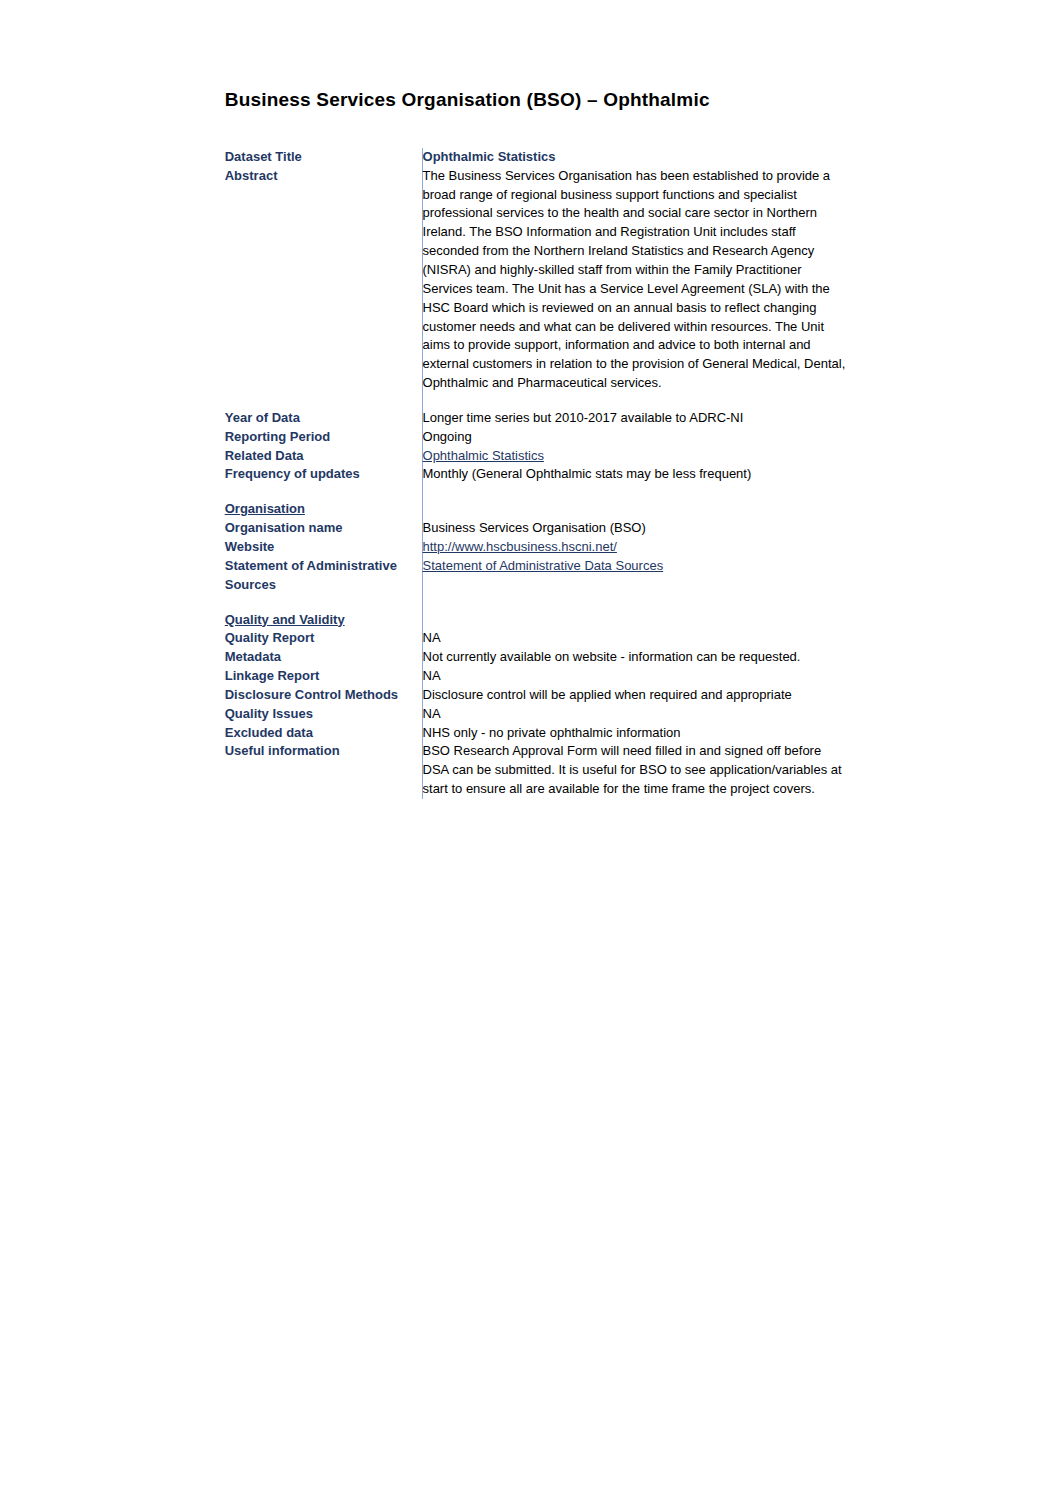Business Services Organisation (BSO) – Ophthalmic
| Dataset Title | Ophthalmic Statistics |
| Abstract | The Business Services Organisation has been established to provide a broad range of regional business support functions and specialist professional services to the health and social care sector in Northern Ireland. The BSO Information and Registration Unit includes staff seconded from the Northern Ireland Statistics and Research Agency (NISRA) and highly-skilled staff from within the Family Practitioner Services team. The Unit has a Service Level Agreement (SLA) with the HSC Board which is reviewed on an annual basis to reflect changing customer needs and what can be delivered within resources. The Unit aims to provide support, information and advice to both internal and external customers in relation to the provision of General Medical, Dental, Ophthalmic and Pharmaceutical services. |
| Year of Data | Longer time series but 2010-2017 available to ADRC-NI |
| Reporting Period | Ongoing |
| Related Data | Ophthalmic Statistics |
| Frequency of updates | Monthly (General Ophthalmic stats may be less frequent) |
| Organisation | |
| Organisation name | Business Services Organisation (BSO) |
| Website | http://www.hscbusiness.hscni.net/ |
| Statement of Administrative Sources | Statement of Administrative Data Sources |
| Quality and Validity | |
| Quality Report | NA |
| Metadata | Not currently available on website - information can be requested. |
| Linkage Report | NA |
| Disclosure Control Methods | Disclosure control will be applied when required and appropriate |
| Quality Issues | NA |
| Excluded data | NHS only - no private ophthalmic information |
| Useful information | BSO Research Approval Form will need filled in and signed off before DSA can be submitted. It is useful for BSO to see application/variables at start to ensure all are available for the time frame the project covers. |